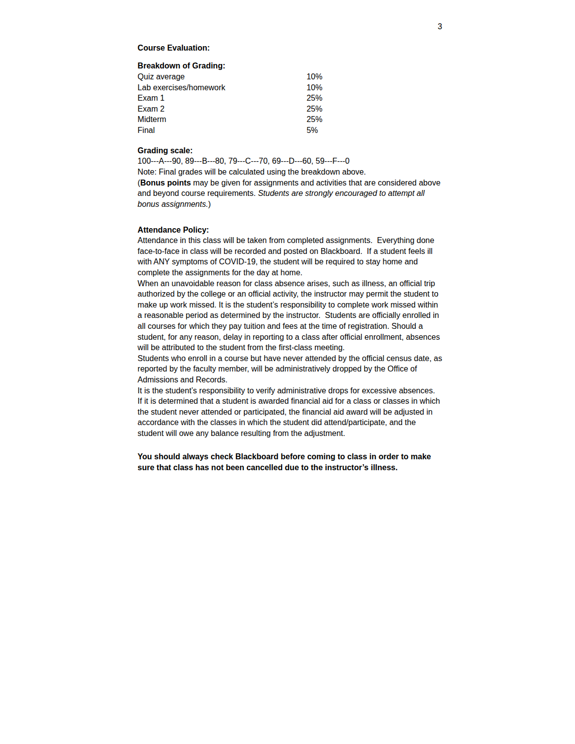3
Course Evaluation:
Breakdown of Grading:
| Quiz average | 10% |
| Lab exercises/homework | 10% |
| Exam 1 | 25% |
| Exam 2 | 25% |
| Midterm | 25% |
| Final | 5% |
Grading scale:
100---A---90, 89---B---80, 79---C---70, 69---D---60, 59---F---0
Note: Final grades will be calculated using the breakdown above.
(Bonus points may be given for assignments and activities that are considered above and beyond course requirements. Students are strongly encouraged to attempt all bonus assignments.)
Attendance Policy:
Attendance in this class will be taken from completed assignments. Everything done face-to-face in class will be recorded and posted on Blackboard. If a student feels ill with ANY symptoms of COVID-19, the student will be required to stay home and complete the assignments for the day at home.
When an unavoidable reason for class absence arises, such as illness, an official trip authorized by the college or an official activity, the instructor may permit the student to make up work missed. It is the student’s responsibility to complete work missed within a reasonable period as determined by the instructor. Students are officially enrolled in all courses for which they pay tuition and fees at the time of registration. Should a student, for any reason, delay in reporting to a class after official enrollment, absences will be attributed to the student from the first-class meeting.
Students who enroll in a course but have never attended by the official census date, as reported by the faculty member, will be administratively dropped by the Office of Admissions and Records.
It is the student’s responsibility to verify administrative drops for excessive absences. If it is determined that a student is awarded financial aid for a class or classes in which the student never attended or participated, the financial aid award will be adjusted in accordance with the classes in which the student did attend/participate, and the student will owe any balance resulting from the adjustment.
You should always check Blackboard before coming to class in order to make sure that class has not been cancelled due to the instructor’s illness.